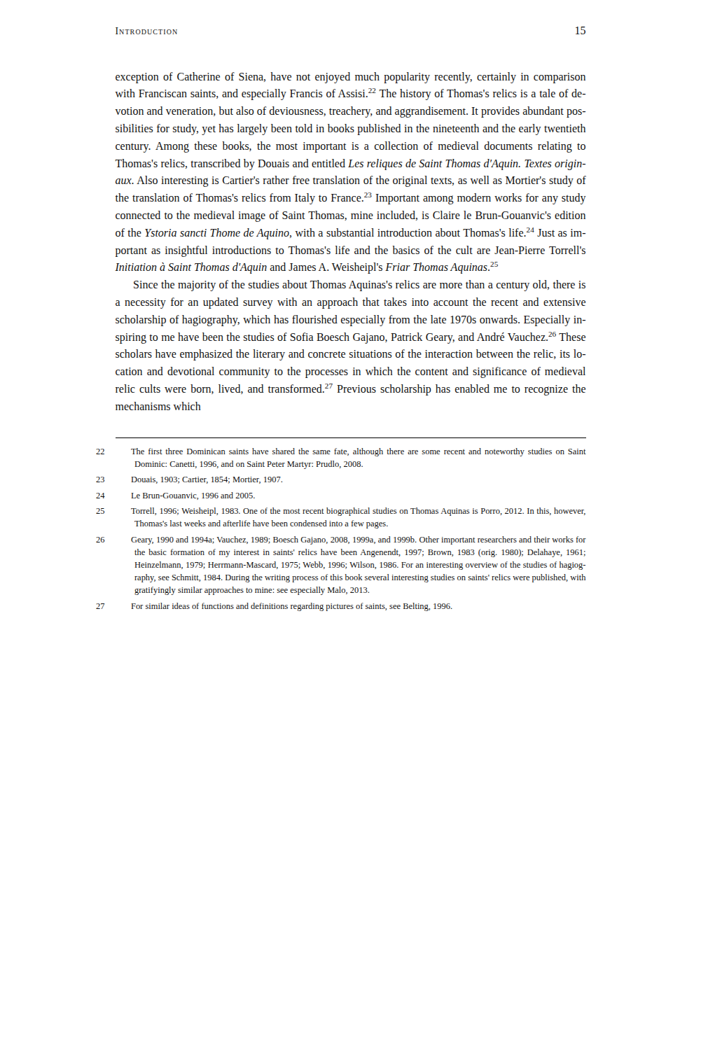Introduction 15
exception of Catherine of Siena, have not enjoyed much popularity recently, certainly in comparison with Franciscan saints, and especially Francis of Assisi.22 The history of Thomas's relics is a tale of devotion and veneration, but also of deviousness, treachery, and aggrandisement. It provides abundant possibilities for study, yet has largely been told in books published in the nineteenth and the early twentieth century. Among these books, the most important is a collection of medieval documents relating to Thomas's relics, transcribed by Douais and entitled Les reliques de Saint Thomas d'Aquin. Textes originaux. Also interesting is Cartier's rather free translation of the original texts, as well as Mortier's study of the translation of Thomas's relics from Italy to France.23 Important among modern works for any study connected to the medieval image of Saint Thomas, mine included, is Claire le Brun-Gouanvic's edition of the Ystoria sancti Thome de Aquino, with a substantial introduction about Thomas's life.24 Just as important as insightful introductions to Thomas's life and the basics of the cult are Jean-Pierre Torrell's Initiation à Saint Thomas d'Aquin and James A. Weisheipl's Friar Thomas Aquinas.25
Since the majority of the studies about Thomas Aquinas's relics are more than a century old, there is a necessity for an updated survey with an approach that takes into account the recent and extensive scholarship of hagiography, which has flourished especially from the late 1970s onwards. Especially inspiring to me have been the studies of Sofia Boesch Gajano, Patrick Geary, and André Vauchez.26 These scholars have emphasized the literary and concrete situations of the interaction between the relic, its location and devotional community to the processes in which the content and significance of medieval relic cults were born, lived, and transformed.27 Previous scholarship has enabled me to recognize the mechanisms which
22 The first three Dominican saints have shared the same fate, although there are some recent and noteworthy studies on Saint Dominic: Canetti, 1996, and on Saint Peter Martyr: Prudlo, 2008.
23 Douais, 1903; Cartier, 1854; Mortier, 1907.
24 Le Brun-Gouanvic, 1996 and 2005.
25 Torrell, 1996; Weisheipl, 1983. One of the most recent biographical studies on Thomas Aquinas is Porro, 2012. In this, however, Thomas's last weeks and afterlife have been condensed into a few pages.
26 Geary, 1990 and 1994a; Vauchez, 1989; Boesch Gajano, 2008, 1999a, and 1999b. Other important researchers and their works for the basic formation of my interest in saints' relics have been Angenendt, 1997; Brown, 1983 (orig. 1980); Delahaye, 1961; Heinzelmann, 1979; Herrmann-Mascard, 1975; Webb, 1996; Wilson, 1986. For an interesting overview of the studies of hagiography, see Schmitt, 1984. During the writing process of this book several interesting studies on saints' relics were published, with gratifyingly similar approaches to mine: see especially Malo, 2013.
27 For similar ideas of functions and definitions regarding pictures of saints, see Belting, 1996.